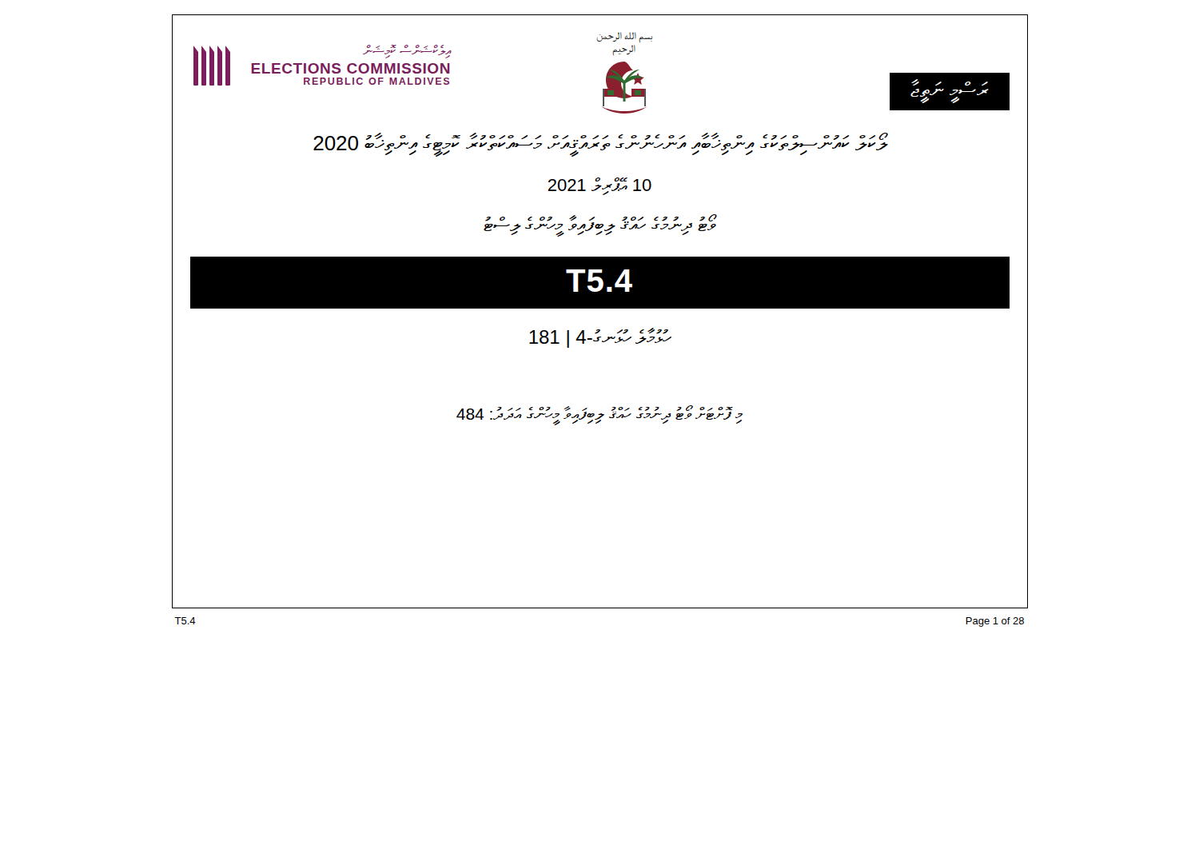ރަސްމީ ނަތީޖާ
بسم الله الرحمن الرحيم
އިލެކްޝަންސް ކޮމިޝަން
ELECTIONS COMMISSION
REPUBLIC OF MALDIVES
ލޯކަލް ކައުންސިލްތަކުގެ އިންތިޚާބާއި އަންހެނުންގެ ތަރައްޤީއަށް މަސައްކަތްކުރާ ކޮމިޓީގެ އިންތިޚާބު 2020
10 އޭޕްރިލް 2021
ވޯޓު ދިނުމުގެ ހައްޤު ލިބިފައިވާ މީހުންގެ ލިސްޓު
T5.4
ހުޅުމާލެ ހުޅަނގު-4 | 181
މި ފޮށްޓަށް ވޯޓު ދިނުމުގެ ހައްޤު ލިބިފައިވާ މީހުންގެ އަދަދު: 484
Page 1 of 28
T5.4